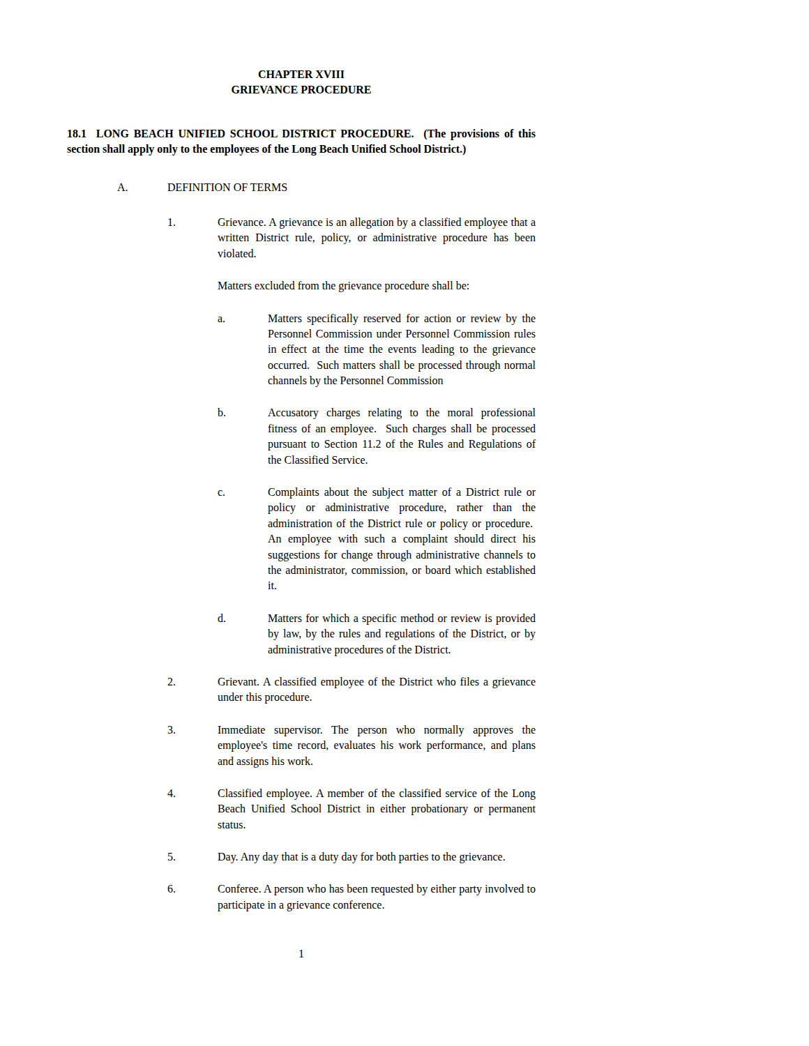CHAPTER XVIII
GRIEVANCE PROCEDURE
18.1 LONG BEACH UNIFIED SCHOOL DISTRICT PROCEDURE. (The provisions of this section shall apply only to the employees of the Long Beach Unified School District.)
A. DEFINITION OF TERMS
1. Grievance. A grievance is an allegation by a classified employee that a written District rule, policy, or administrative procedure has been violated.
Matters excluded from the grievance procedure shall be:
a. Matters specifically reserved for action or review by the Personnel Commission under Personnel Commission rules in effect at the time the events leading to the grievance occurred. Such matters shall be processed through normal channels by the Personnel Commission
b. Accusatory charges relating to the moral professional fitness of an employee. Such charges shall be processed pursuant to Section 11.2 of the Rules and Regulations of the Classified Service.
c. Complaints about the subject matter of a District rule or policy or administrative procedure, rather than the administration of the District rule or policy or procedure. An employee with such a complaint should direct his suggestions for change through administrative channels to the administrator, commission, or board which established it.
d. Matters for which a specific method or review is provided by law, by the rules and regulations of the District, or by administrative procedures of the District.
2. Grievant. A classified employee of the District who files a grievance under this procedure.
3. Immediate supervisor. The person who normally approves the employee's time record, evaluates his work performance, and plans and assigns his work.
4. Classified employee. A member of the classified service of the Long Beach Unified School District in either probationary or permanent status.
5. Day. Any day that is a duty day for both parties to the grievance.
6. Conferee. A person who has been requested by either party involved to participate in a grievance conference.
1